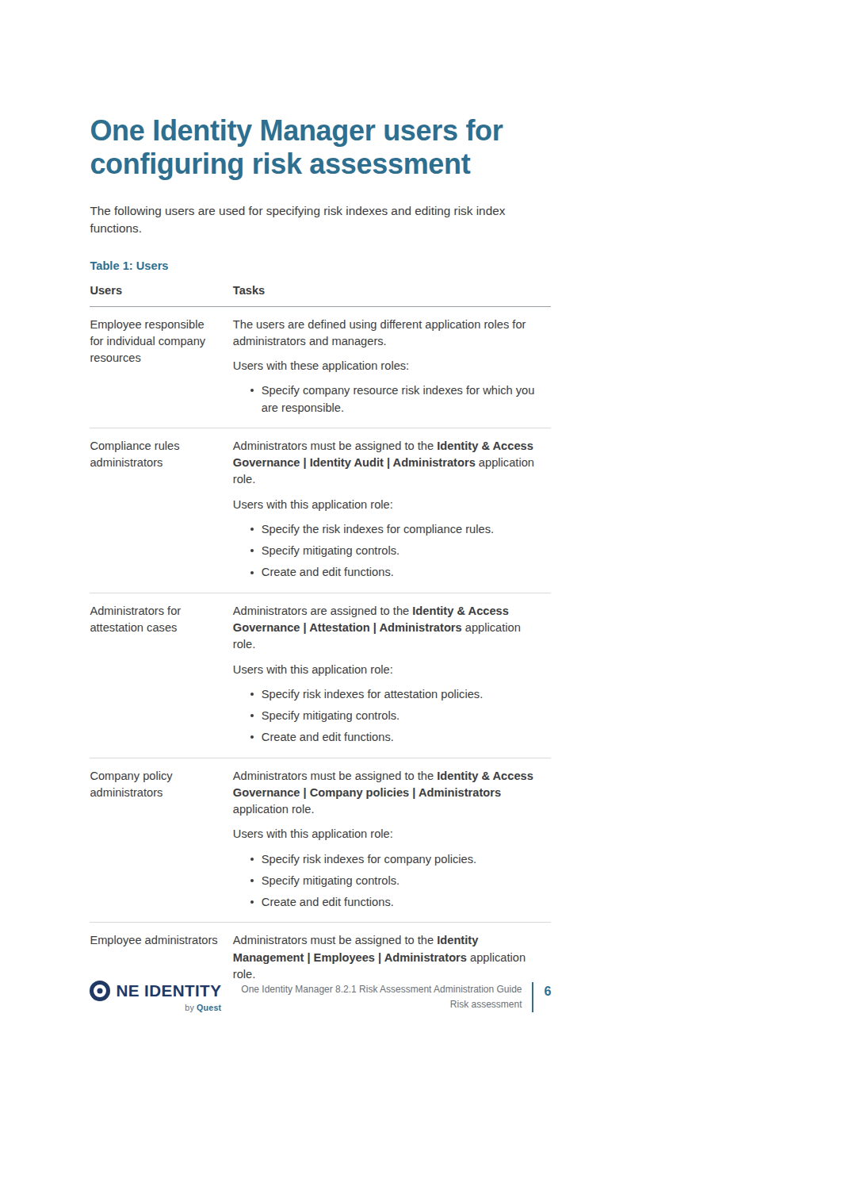One Identity Manager users for
configuring risk assessment
The following users are used for specifying risk indexes and editing risk index functions.
Table 1: Users
| Users | Tasks |
| --- | --- |
| Employee responsible for individual company resources | The users are defined using different application roles for administrators and managers. Users with these application roles: Specify company resource risk indexes for which you are responsible. |
| Compliance rules administrators | Administrators must be assigned to the Identity & Access Governance / Identity Audit / Administrators application role. Users with this application role: Specify the risk indexes for compliance rules. Specify mitigating controls. Create and edit functions. |
| Administrators for attestation cases | Administrators are assigned to the Identity & Access Governance / Attestation / Administrators application role. Users with this application role: Specify risk indexes for attestation policies. Specify mitigating controls. Create and edit functions. |
| Company policy administrators | Administrators must be assigned to the Identity & Access Governance / Company policies / Administrators application role. Users with this application role: Specify risk indexes for company policies. Specify mitigating controls. Create and edit functions. |
| Employee administrators | Administrators must be assigned to the Identity Management / Employees / Administrators application role. |
NE IDENTITY
by Quest
One Identity Manager 8.2.1 Risk Assessment Administration Guide
Risk assessment
6